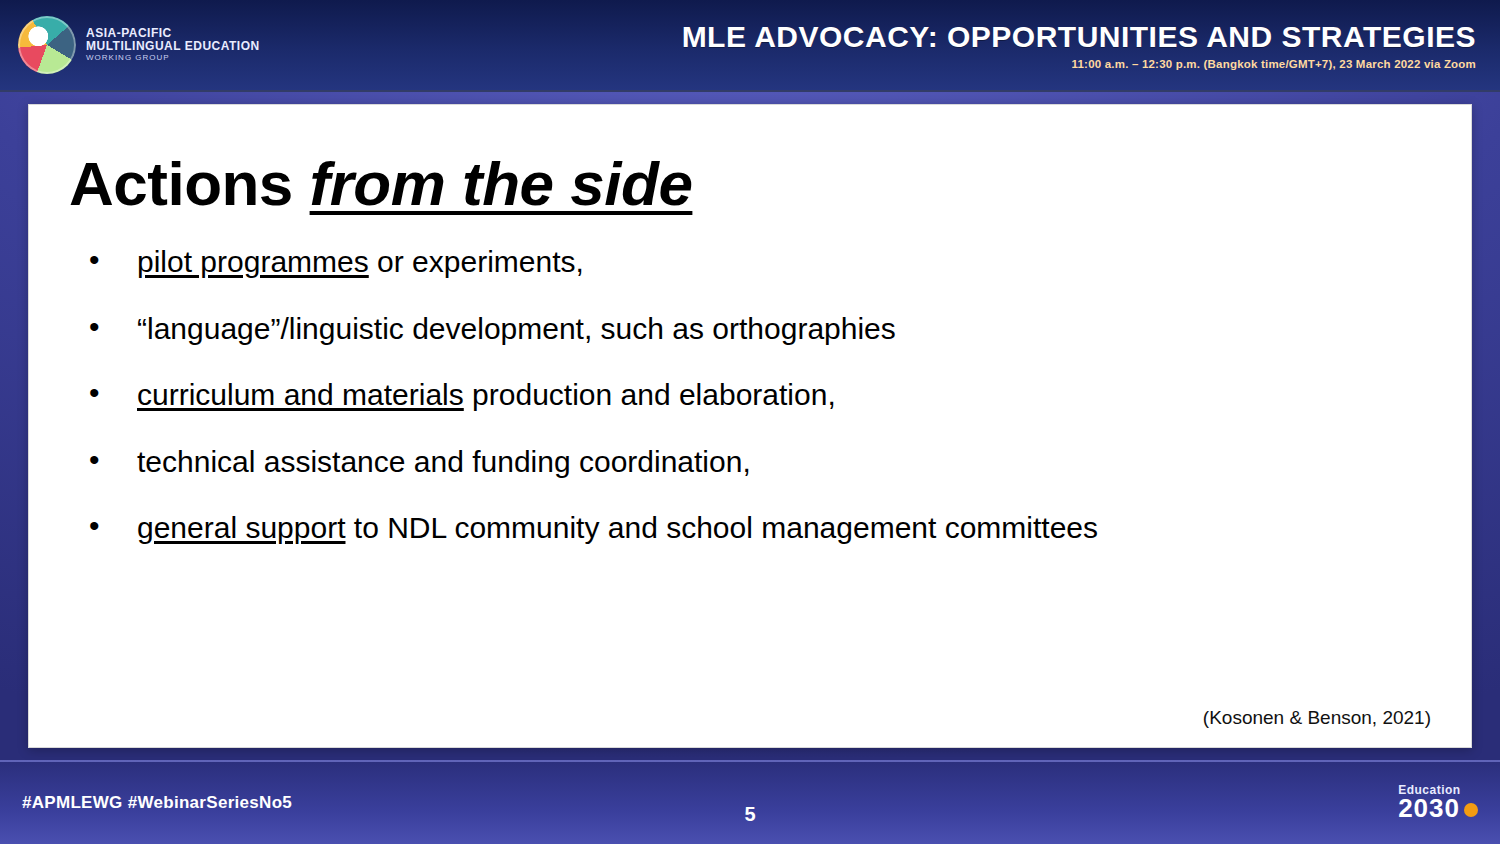Asia-Pacific
Multilingual Education
Working Group
MLE ADVOCACY: OPPORTUNITIES AND STRATEGIES
11:00 a.m. – 12:30 p.m. (Bangkok time/GMT+7), 23 March 2022 via Zoom
Actions from the side
pilot programmes or experiments,
“language”/linguistic development, such as orthographies
curriculum and materials production and elaboration,
technical assistance and funding coordination,
general support to NDL community and school management committees
(Kosonen & Benson, 2021)
#APMLEWG #WebinarSeriesNo5
5
Education
2030